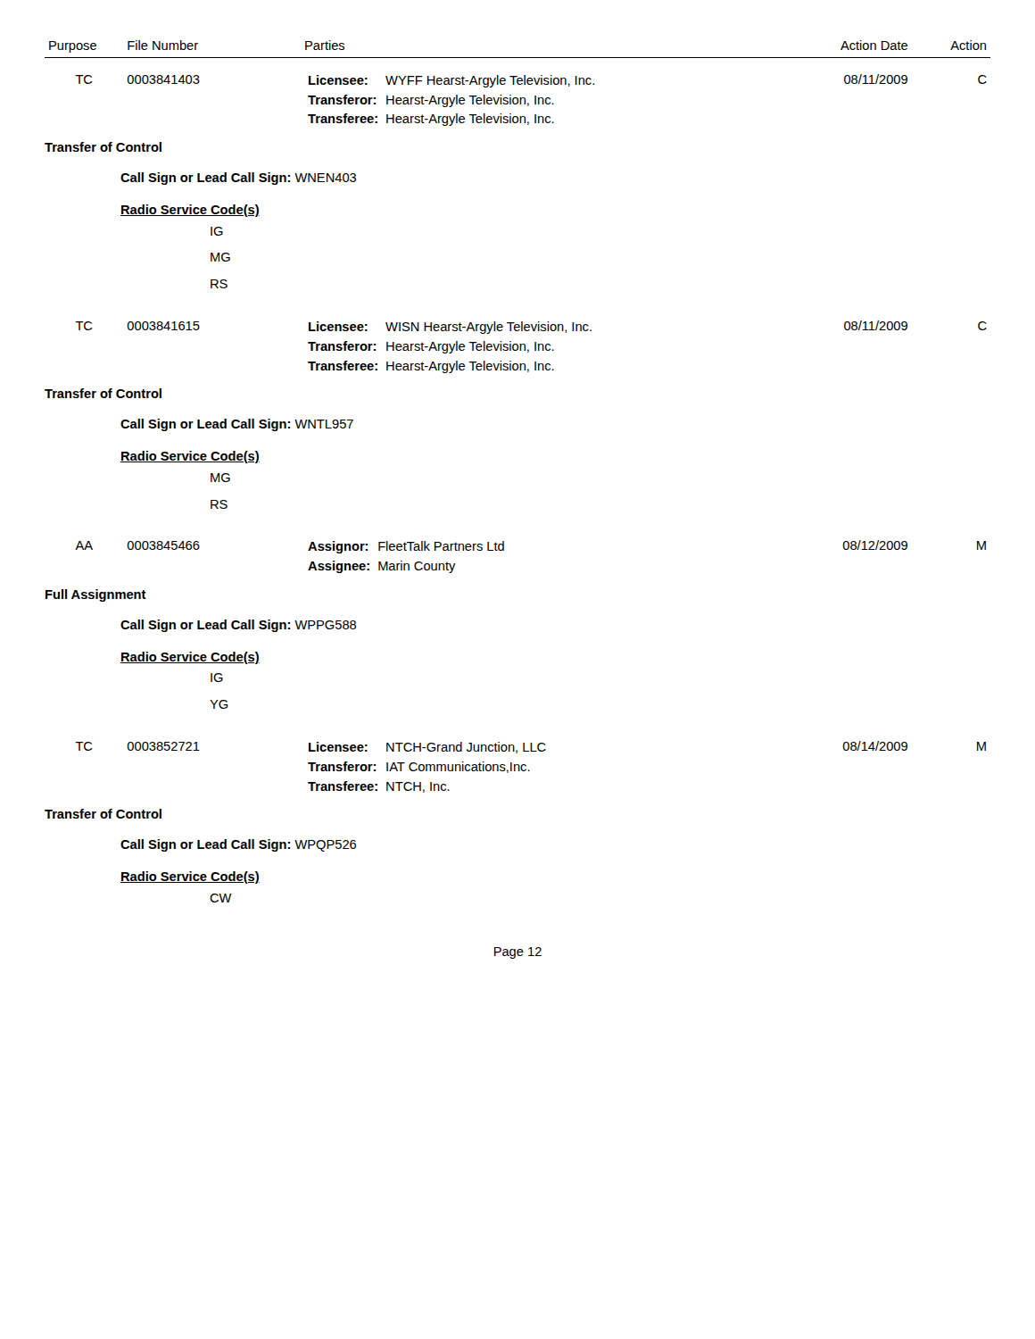| Purpose | File Number | Parties | Action Date | Action |
| TC | 0003841403 | / Licensee: / WYFF Hearst-Argyle Television, Inc. / / Transferor: / Hearst-Argyle Television, Inc. / / Transferee: / Hearst-Argyle Television, Inc. / | 08/11/2009 | C |
Transfer of Control
Call Sign or Lead Call Sign: WNEN403
Radio Service Code(s)
IG
MG
RS
| TC | 0003841615 | / Licensee: / WISN Hearst-Argyle Television, Inc. / / Transferor: / Hearst-Argyle Television, Inc. / / Transferee: / Hearst-Argyle Television, Inc. / | 08/11/2009 | C |
Transfer of Control
Call Sign or Lead Call Sign: WNTL957
Radio Service Code(s)
MG
RS
| AA | 0003845466 | / Assignor: / FleetTalk Partners Ltd / / Assignee: / Marin County / | 08/12/2009 | M |
Full Assignment
Call Sign or Lead Call Sign: WPPG588
Radio Service Code(s)
IG
YG
| TC | 0003852721 | / Licensee: / NTCH-Grand Junction, LLC / / Transferor: / IAT Communications,Inc. / / Transferee: / NTCH, Inc. / | 08/14/2009 | M |
Transfer of Control
Call Sign or Lead Call Sign: WPQP526
Radio Service Code(s)
CW
Page 12